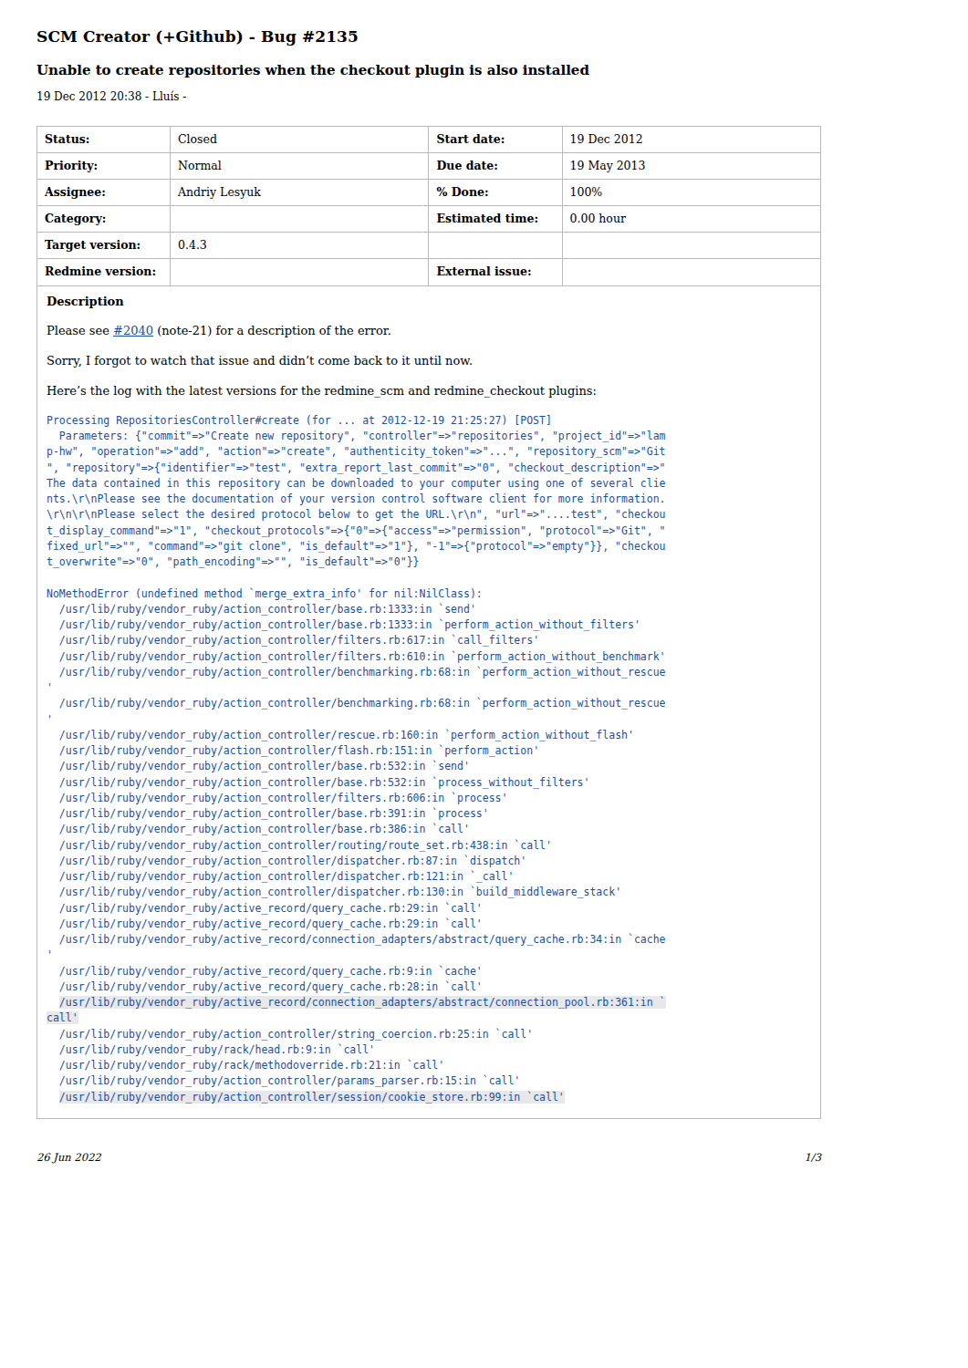SCM Creator (+Github) - Bug #2135
Unable to create repositories when the checkout plugin is also installed
19 Dec 2012 20:38 - Lluís -
| Status: | Closed | Start date: | 19 Dec 2012 |
| Priority: | Normal | Due date: | 19 May 2013 |
| Assignee: | Andriy Lesyuk | % Done: | 100% |
| Category: | | Estimated time: | 0.00 hour |
| Target version: | 0.4.3 | | |
| Redmine version: | | External issue: | |
Description
Please see #2040 (note-21) for a description of the error.
Sorry, I forgot to watch that issue and didn’t come back to it until now.
Here’s the log with the latest versions for the redmine_scm and redmine_checkout plugins:
Processing RepositoriesController#create (for ... at 2012-12-19 21:25:27) [POST]
  Parameters: {"commit"=>"Create new repository", "controller"=>"repositories", "project_id"=>"lam
p-hw", "operation"=>"add", "action"=>"create", "authenticity_token"=>"...", "repository_scm"=>"Git
", "repository"=>{"identifier"=>"test", "extra_report_last_commit"=>"0", "checkout_description"=>"
The data contained in this repository can be downloaded to your computer using one of several clie
nts.\r\nPlease see the documentation of your version control software client for more information.
\r\n\r\nPlease select the desired protocol below to get the URL.\r\n", "url"=>"....test", "checkou
t_display_command"=>"1", "checkout_protocols"=>{"0"=>{"access"=>"permission", "protocol"=>"Git", "
fixed_url"=>"", "command"=>"git clone", "is_default"=>"1"}, "-1"=>{"protocol"=>"empty"}}, "checkou
t_overwrite"=>"0", "path_encoding"=>"", "is_default"=>"0"}}

NoMethodError (undefined method `merge_extra_info' for nil:NilClass):
  /usr/lib/ruby/vendor_ruby/action_controller/base.rb:1333:in `send'
  /usr/lib/ruby/vendor_ruby/action_controller/base.rb:1333:in `perform_action_without_filters'
  /usr/lib/ruby/vendor_ruby/action_controller/filters.rb:617:in `call_filters'
  /usr/lib/ruby/vendor_ruby/action_controller/filters.rb:610:in `perform_action_without_benchmark'
  /usr/lib/ruby/vendor_ruby/action_controller/benchmarking.rb:68:in `perform_action_without_rescue
'
  /usr/lib/ruby/vendor_ruby/action_controller/benchmarking.rb:68:in `perform_action_without_rescue
'
  /usr/lib/ruby/vendor_ruby/action_controller/rescue.rb:160:in `perform_action_without_flash'
  /usr/lib/ruby/vendor_ruby/action_controller/flash.rb:151:in `perform_action'
  /usr/lib/ruby/vendor_ruby/action_controller/base.rb:532:in `send'
  /usr/lib/ruby/vendor_ruby/action_controller/base.rb:532:in `process_without_filters'
  /usr/lib/ruby/vendor_ruby/action_controller/filters.rb:606:in `process'
  /usr/lib/ruby/vendor_ruby/action_controller/base.rb:391:in `process'
  /usr/lib/ruby/vendor_ruby/action_controller/base.rb:386:in `call'
  /usr/lib/ruby/vendor_ruby/action_controller/routing/route_set.rb:438:in `call'
  /usr/lib/ruby/vendor_ruby/action_controller/dispatcher.rb:87:in `dispatch'
  /usr/lib/ruby/vendor_ruby/action_controller/dispatcher.rb:121:in `_call'
  /usr/lib/ruby/vendor_ruby/action_controller/dispatcher.rb:130:in `build_middleware_stack'
  /usr/lib/ruby/vendor_ruby/active_record/query_cache.rb:29:in `call'
  /usr/lib/ruby/vendor_ruby/active_record/query_cache.rb:29:in `call'
  /usr/lib/ruby/vendor_ruby/active_record/connection_adapters/abstract/query_cache.rb:34:in `cache
'
  /usr/lib/ruby/vendor_ruby/active_record/query_cache.rb:9:in `cache'
  /usr/lib/ruby/vendor_ruby/active_record/query_cache.rb:28:in `call'
  /usr/lib/ruby/vendor_ruby/active_record/connection_adapters/abstract/connection_pool.rb:361:in `
call'
  /usr/lib/ruby/vendor_ruby/action_controller/string_coercion.rb:25:in `call'
  /usr/lib/ruby/vendor_ruby/rack/head.rb:9:in `call'
  /usr/lib/ruby/vendor_ruby/rack/methodoverride.rb:21:in `call'
  /usr/lib/ruby/vendor_ruby/action_controller/params_parser.rb:15:in `call'
  /usr/lib/ruby/vendor_ruby/action_controller/session/cookie_store.rb:99:in `call'
26 Jun 2022 1/3